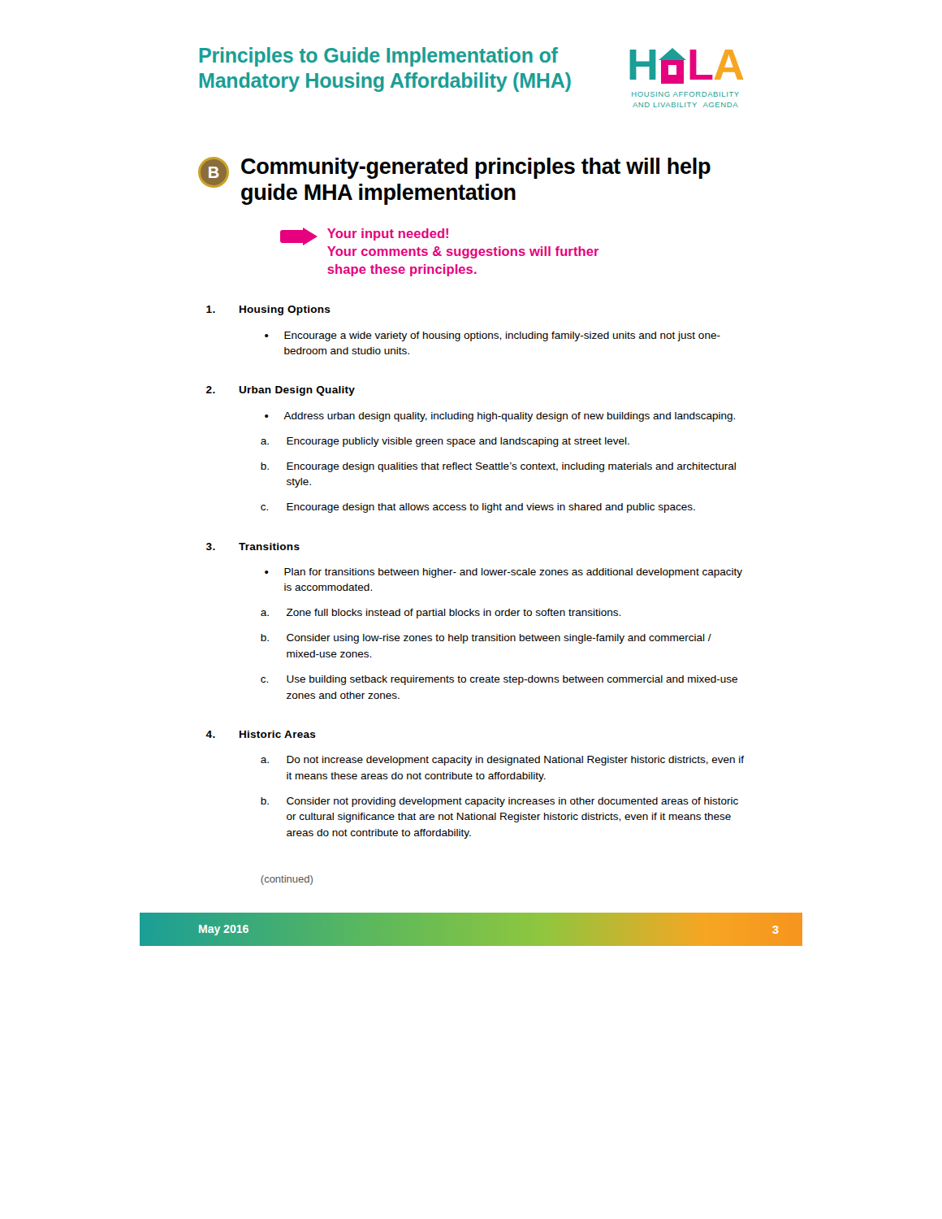Principles to Guide Implementation of
Mandatory Housing Affordability (MHA)
H L A
HOUSING AFFORDABILITY
AND LIVABILITY AGENDA
B
Community-generated principles that will help guide MHA implementation
Your input needed!
Your comments & suggestions will further
shape these principles.
Housing Options
Encourage a wide variety of housing options, including family-sized units and not just one-bedroom and studio units.
Urban Design Quality
Address urban design quality, including high-quality design of new buildings and landscaping.
Encourage publicly visible green space and landscaping at street level.
Encourage design qualities that reflect Seattle’s context, including materials and architectural style.
Encourage design that allows access to light and views in shared and public spaces.
Transitions
Plan for transitions between higher- and lower-scale zones as additional development capacity is accommodated.
Zone full blocks instead of partial blocks in order to soften transitions.
Consider using low-rise zones to help transition between single-family and commercial / mixed-use zones.
Use building setback requirements to create step-downs between commercial and mixed-use zones and other zones.
Historic Areas
Do not increase development capacity in designated National Register historic districts, even if it means these areas do not contribute to affordability.
Consider not providing development capacity increases in other documented areas of historic or cultural significance that are not National Register historic districts, even if it means these areas do not contribute to affordability.
(continued)
May 2016 3